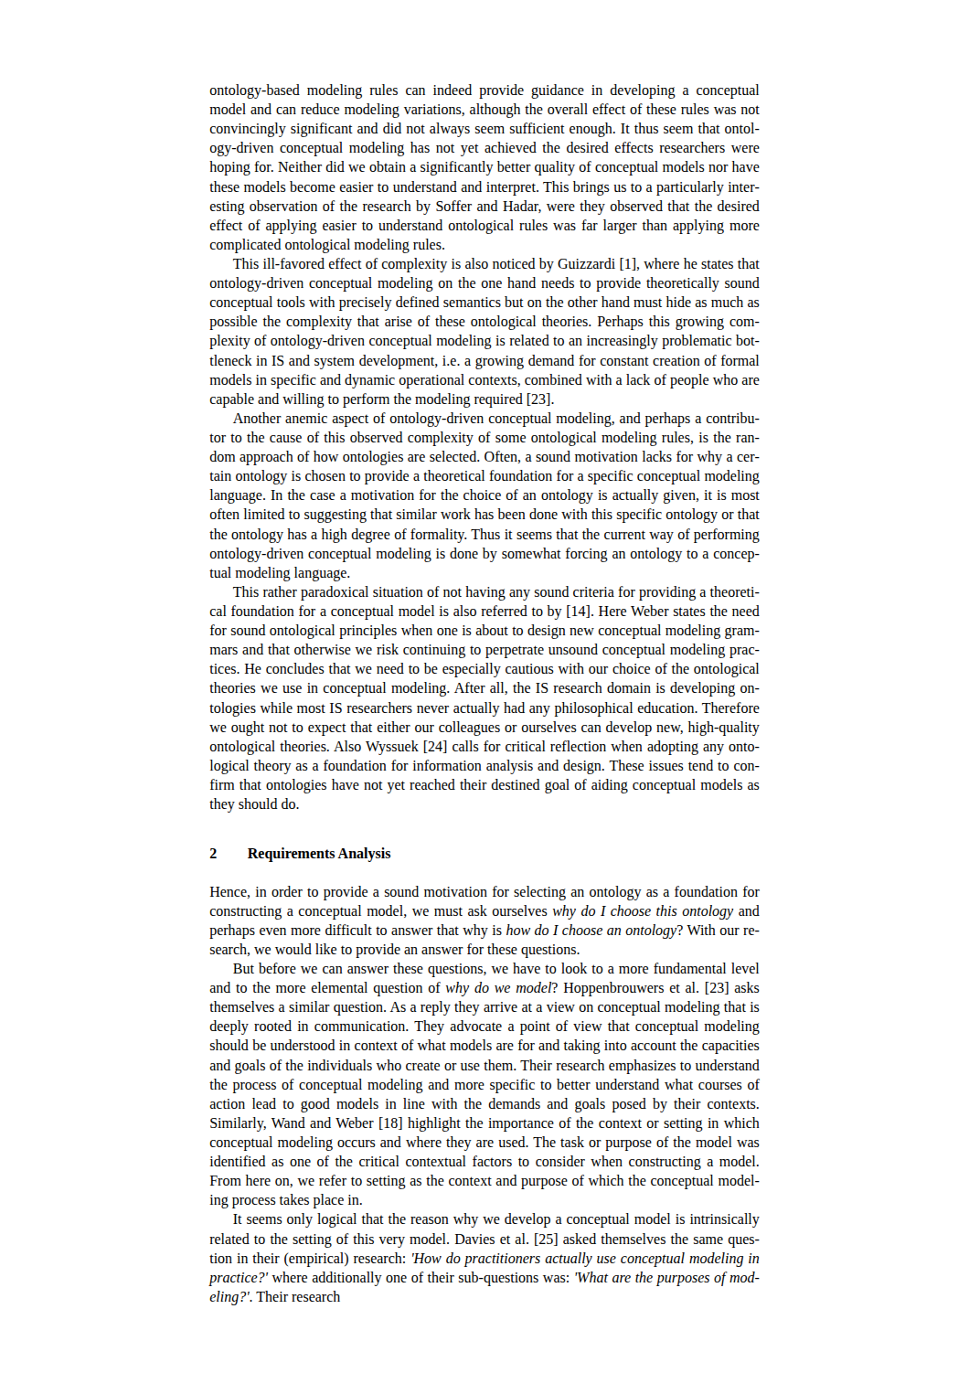ontology-based modeling rules can indeed provide guidance in developing a conceptual model and can reduce modeling variations, although the overall effect of these rules was not convincingly significant and did not always seem sufficient enough. It thus seem that ontology-driven conceptual modeling has not yet achieved the desired effects researchers were hoping for. Neither did we obtain a significantly better quality of conceptual models nor have these models become easier to understand and interpret. This brings us to a particularly interesting observation of the research by Soffer and Hadar, were they observed that the desired effect of applying easier to understand ontological rules was far larger than applying more complicated ontological modeling rules.
This ill-favored effect of complexity is also noticed by Guizzardi [1], where he states that ontology-driven conceptual modeling on the one hand needs to provide theoretically sound conceptual tools with precisely defined semantics but on the other hand must hide as much as possible the complexity that arise of these ontological theories. Perhaps this growing complexity of ontology-driven conceptual modeling is related to an increasingly problematic bottleneck in IS and system development, i.e. a growing demand for constant creation of formal models in specific and dynamic operational contexts, combined with a lack of people who are capable and willing to perform the modeling required [23].
Another anemic aspect of ontology-driven conceptual modeling, and perhaps a contributor to the cause of this observed complexity of some ontological modeling rules, is the random approach of how ontologies are selected. Often, a sound motivation lacks for why a certain ontology is chosen to provide a theoretical foundation for a specific conceptual modeling language. In the case a motivation for the choice of an ontology is actually given, it is most often limited to suggesting that similar work has been done with this specific ontology or that the ontology has a high degree of formality. Thus it seems that the current way of performing ontology-driven conceptual modeling is done by somewhat forcing an ontology to a conceptual modeling language.
This rather paradoxical situation of not having any sound criteria for providing a theoretical foundation for a conceptual model is also referred to by [14]. Here Weber states the need for sound ontological principles when one is about to design new conceptual modeling grammars and that otherwise we risk continuing to perpetrate unsound conceptual modeling practices. He concludes that we need to be especially cautious with our choice of the ontological theories we use in conceptual modeling. After all, the IS research domain is developing ontologies while most IS researchers never actually had any philosophical education. Therefore we ought not to expect that either our colleagues or ourselves can develop new, high-quality ontological theories. Also Wyssuek [24] calls for critical reflection when adopting any ontological theory as a foundation for information analysis and design. These issues tend to confirm that ontologies have not yet reached their destined goal of aiding conceptual models as they should do.
2 Requirements Analysis
Hence, in order to provide a sound motivation for selecting an ontology as a foundation for constructing a conceptual model, we must ask ourselves why do I choose this ontology and perhaps even more difficult to answer that why is how do I choose an ontology? With our research, we would like to provide an answer for these questions.
But before we can answer these questions, we have to look to a more fundamental level and to the more elemental question of why do we model? Hoppenbrouwers et al. [23] asks themselves a similar question. As a reply they arrive at a view on conceptual modeling that is deeply rooted in communication. They advocate a point of view that conceptual modeling should be understood in context of what models are for and taking into account the capacities and goals of the individuals who create or use them. Their research emphasizes to understand the process of conceptual modeling and more specific to better understand what courses of action lead to good models in line with the demands and goals posed by their contexts. Similarly, Wand and Weber [18] highlight the importance of the context or setting in which conceptual modeling occurs and where they are used. The task or purpose of the model was identified as one of the critical contextual factors to consider when constructing a model. From here on, we refer to setting as the context and purpose of which the conceptual modeling process takes place in.
It seems only logical that the reason why we develop a conceptual model is intrinsically related to the setting of this very model. Davies et al. [25] asked themselves the same question in their (empirical) research: 'How do practitioners actually use conceptual modeling in practice?' where additionally one of their sub-questions was: 'What are the purposes of modeling?'. Their research